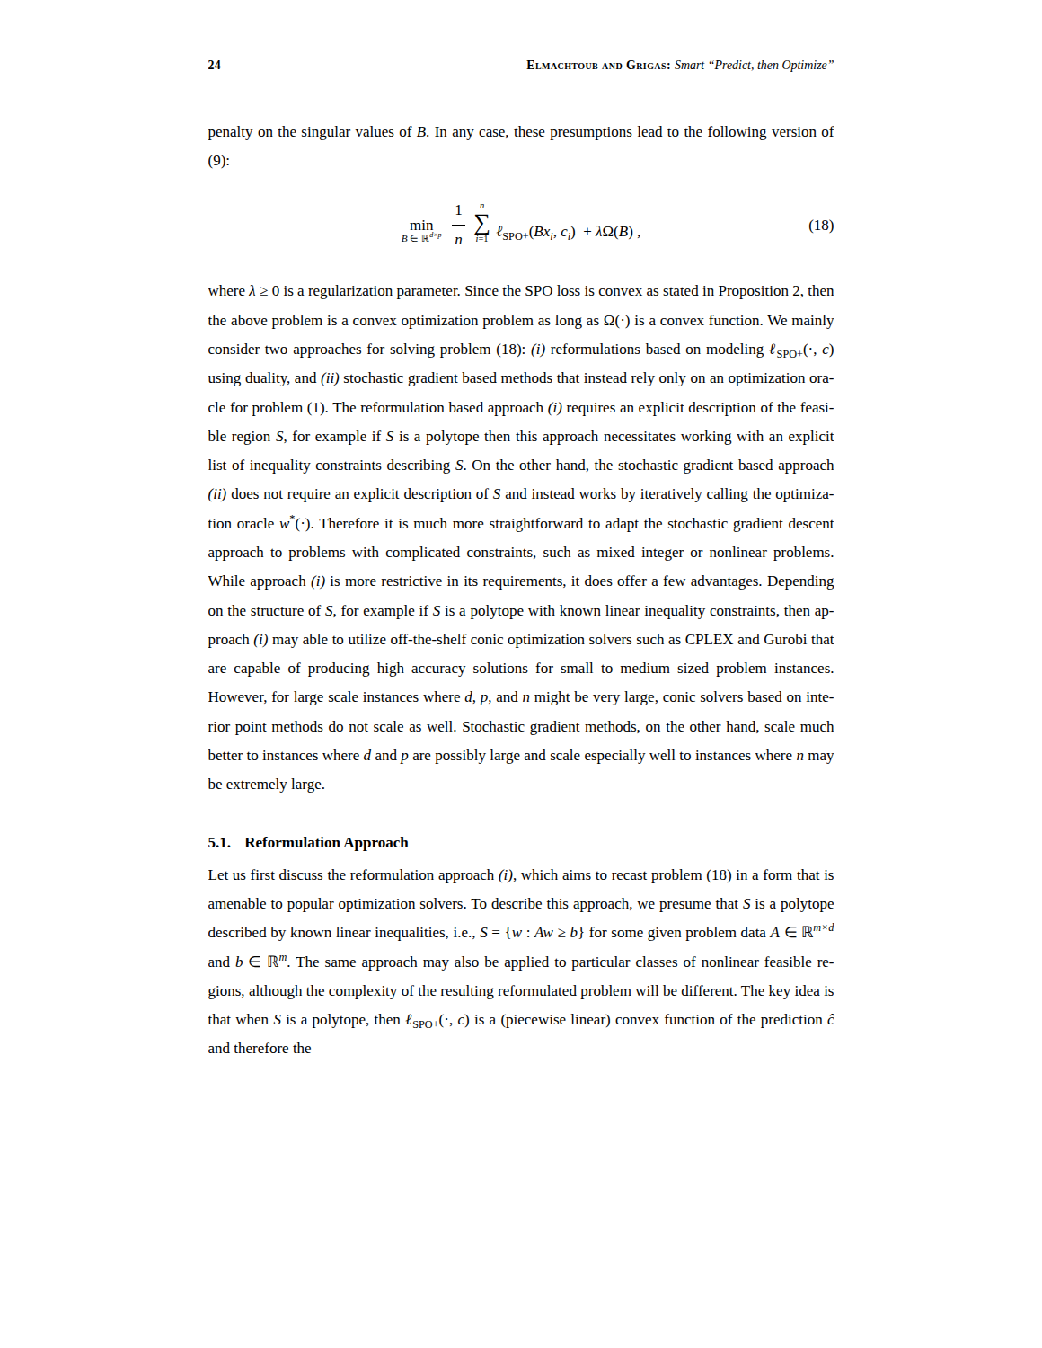24 Elmachtoub and Grigas: Smart “Predict, then Optimize”
penalty on the singular values of B. In any case, these presumptions lead to the following version of (9):
min B ∈ ℝd×p 1 n n∑i=1 ℓSPO+(Bxi, ci) + λ Ω(B) ,
(18)
where λ ≥ 0 is a regularization parameter. Since the SPO loss is convex as stated in Proposition 2, then the above problem is a convex optimization problem as long as Ω(·) is a convex function. We mainly consider two approaches for solving problem (18): (i) reformulations based on modeling ℓSPO+(·, c) using duality, and (ii) stochastic gradient based methods that instead rely only on an optimization oracle for problem (1). The reformulation based approach (i) requires an explicit description of the feasible region S, for example if S is a polytope then this approach necessitates working with an explicit list of inequality constraints describing S. On the other hand, the stochastic gradient based approach (ii) does not require an explicit description of S and instead works by iteratively calling the optimization oracle w*(·). Therefore it is much more straightforward to adapt the stochastic gradient descent approach to problems with complicated constraints, such as mixed integer or nonlinear problems. While approach (i) is more restrictive in its requirements, it does offer a few advantages. Depending on the structure of S, for example if S is a polytope with known linear inequality constraints, then approach (i) may able to utilize off-the-shelf conic optimization solvers such as CPLEX and Gurobi that are capable of producing high accuracy solutions for small to medium sized problem instances. However, for large scale instances where d, p, and n might be very large, conic solvers based on interior point methods do not scale as well. Stochastic gradient methods, on the other hand, scale much better to instances where d and p are possibly large and scale especially well to instances where n may be extremely large.
5.1. Reformulation Approach
Let us first discuss the reformulation approach (i), which aims to recast problem (18) in a form that is amenable to popular optimization solvers. To describe this approach, we presume that S is a polytope described by known linear inequalities, i.e., S = {w : Aw ≥ b} for some given problem data A ∈ ℝm×d and b ∈ ℝm. The same approach may also be applied to particular classes of nonlinear feasible regions, although the complexity of the resulting reformulated problem will be different. The key idea is that when S is a polytope, then ℓSPO+(·, c) is a (piecewise linear) convex function of the prediction ĉ and therefore the